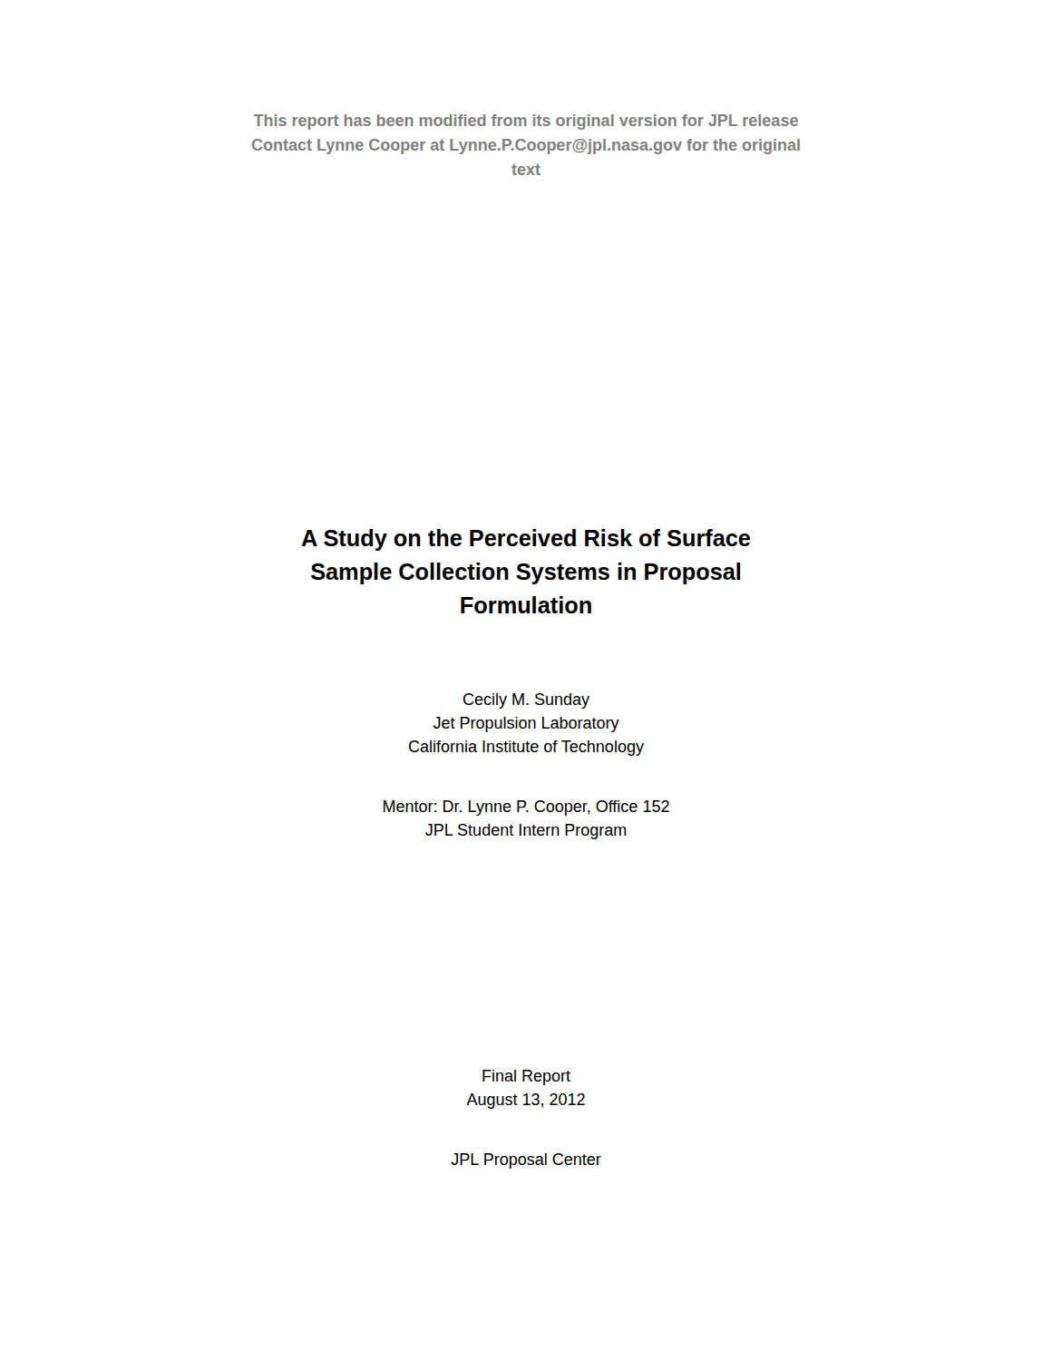This report has been modified from its original version for JPL release
Contact Lynne Cooper at Lynne.P.Cooper@jpl.nasa.gov for the original text
A Study on the Perceived Risk of Surface Sample Collection Systems in Proposal Formulation
Cecily M. Sunday
Jet Propulsion Laboratory
California Institute of Technology
Mentor: Dr. Lynne P. Cooper, Office 152
JPL Student Intern Program
Final Report
August 13, 2012
JPL Proposal Center